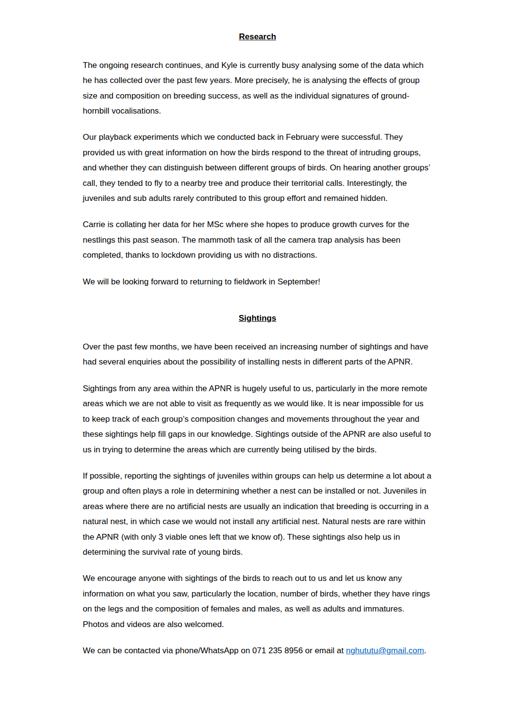Research
The ongoing research continues, and Kyle is currently busy analysing some of the data which he has collected over the past few years. More precisely, he is analysing the effects of group size and composition on breeding success, as well as the individual signatures of ground-hornbill vocalisations.
Our playback experiments which we conducted back in February were successful. They provided us with great information on how the birds respond to the threat of intruding groups, and whether they can distinguish between different groups of birds. On hearing another groups’ call, they tended to fly to a nearby tree and produce their territorial calls. Interestingly, the juveniles and sub adults rarely contributed to this group effort and remained hidden.
Carrie is collating her data for her MSc where she hopes to produce growth curves for the nestlings this past season. The mammoth task of all the camera trap analysis has been completed, thanks to lockdown providing us with no distractions.
We will be looking forward to returning to fieldwork in September!
Sightings
Over the past few months, we have been received an increasing number of sightings and have had several enquiries about the possibility of installing nests in different parts of the APNR.
Sightings from any area within the APNR is hugely useful to us, particularly in the more remote areas which we are not able to visit as frequently as we would like. It is near impossible for us to keep track of each group’s composition changes and movements throughout the year and these sightings help fill gaps in our knowledge. Sightings outside of the APNR are also useful to us in trying to determine the areas which are currently being utilised by the birds.
If possible, reporting the sightings of juveniles within groups can help us determine a lot about a group and often plays a role in determining whether a nest can be installed or not. Juveniles in areas where there are no artificial nests are usually an indication that breeding is occurring in a natural nest, in which case we would not install any artificial nest. Natural nests are rare within the APNR (with only 3 viable ones left that we know of). These sightings also help us in determining the survival rate of young birds.
We encourage anyone with sightings of the birds to reach out to us and let us know any information on what you saw, particularly the location, number of birds, whether they have rings on the legs and the composition of females and males, as well as adults and immatures. Photos and videos are also welcomed.
We can be contacted via phone/WhatsApp on 071 235 8956 or email at nghututu@gmail.com.